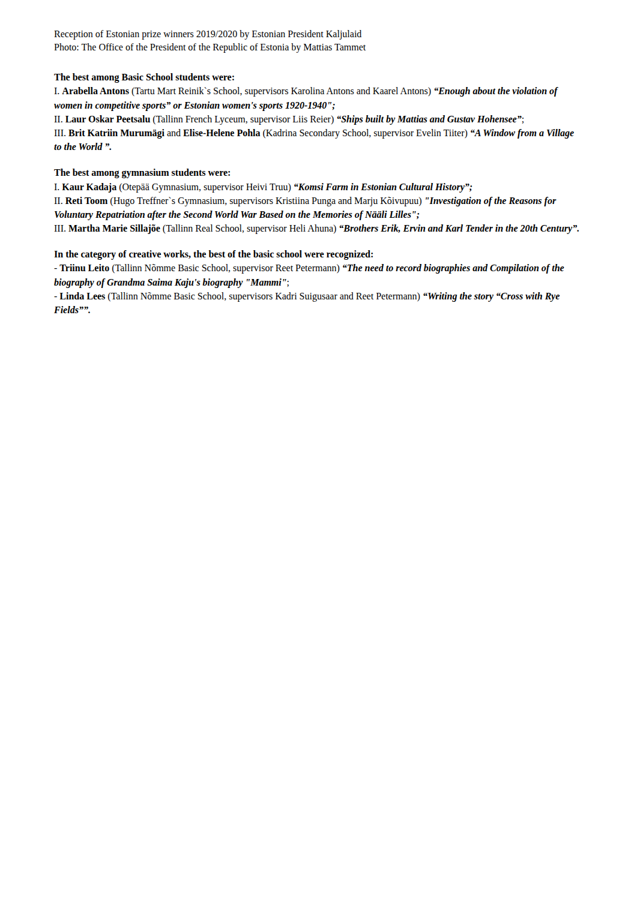Reception of Estonian prize winners 2019/2020 by Estonian President Kaljulaid
Photo: The Office of the President of the Republic of Estonia by Mattias Tammet
The best among Basic School students were:
I. Arabella Antons (Tartu Mart Reinik`s School, supervisors Karolina Antons and Kaarel Antons) “Enough about the violation of women in competitive sports” or Estonian women's sports 1920-1940";
II. Laur Oskar Peetsalu (Tallinn French Lyceum, supervisor Liis Reier) “Ships built by Mattias and Gustav Hohensee”;
III. Brit Katriin Murumägi and Elise-Helene Pohla (Kadrina Secondary School, supervisor Evelin Tiiter) “A Window from a Village to the World ”.
The best among gymnasium students were:
I. Kaur Kadaja (Otepää Gymnasium, supervisor Heivi Truu) “Komsi Farm in Estonian Cultural History”;
II. Reti Toom (Hugo Treffner`s Gymnasium, supervisors Kristiina Punga and Marju Kõivupuu) "Investigation of the Reasons for Voluntary Repatriation after the Second World War Based on the Memories of Nääli Lilles";
III. Martha Marie Sillajõe (Tallinn Real School, supervisor Heli Ahuna) “Brothers Erik, Ervin and Karl Tender in the 20th Century”.
In the category of creative works, the best of the basic school were recognized:
- Triinu Leito (Tallinn Nõmme Basic School, supervisor Reet Petermann) “The need to record biographies and Compilation of the biography of Grandma Saima Kaju's biography "Mammi";
- Linda Lees (Tallinn Nõmme Basic School, supervisors Kadri Suigusaar and Reet Petermann) “Writing the story “Cross with Rye Fields””.